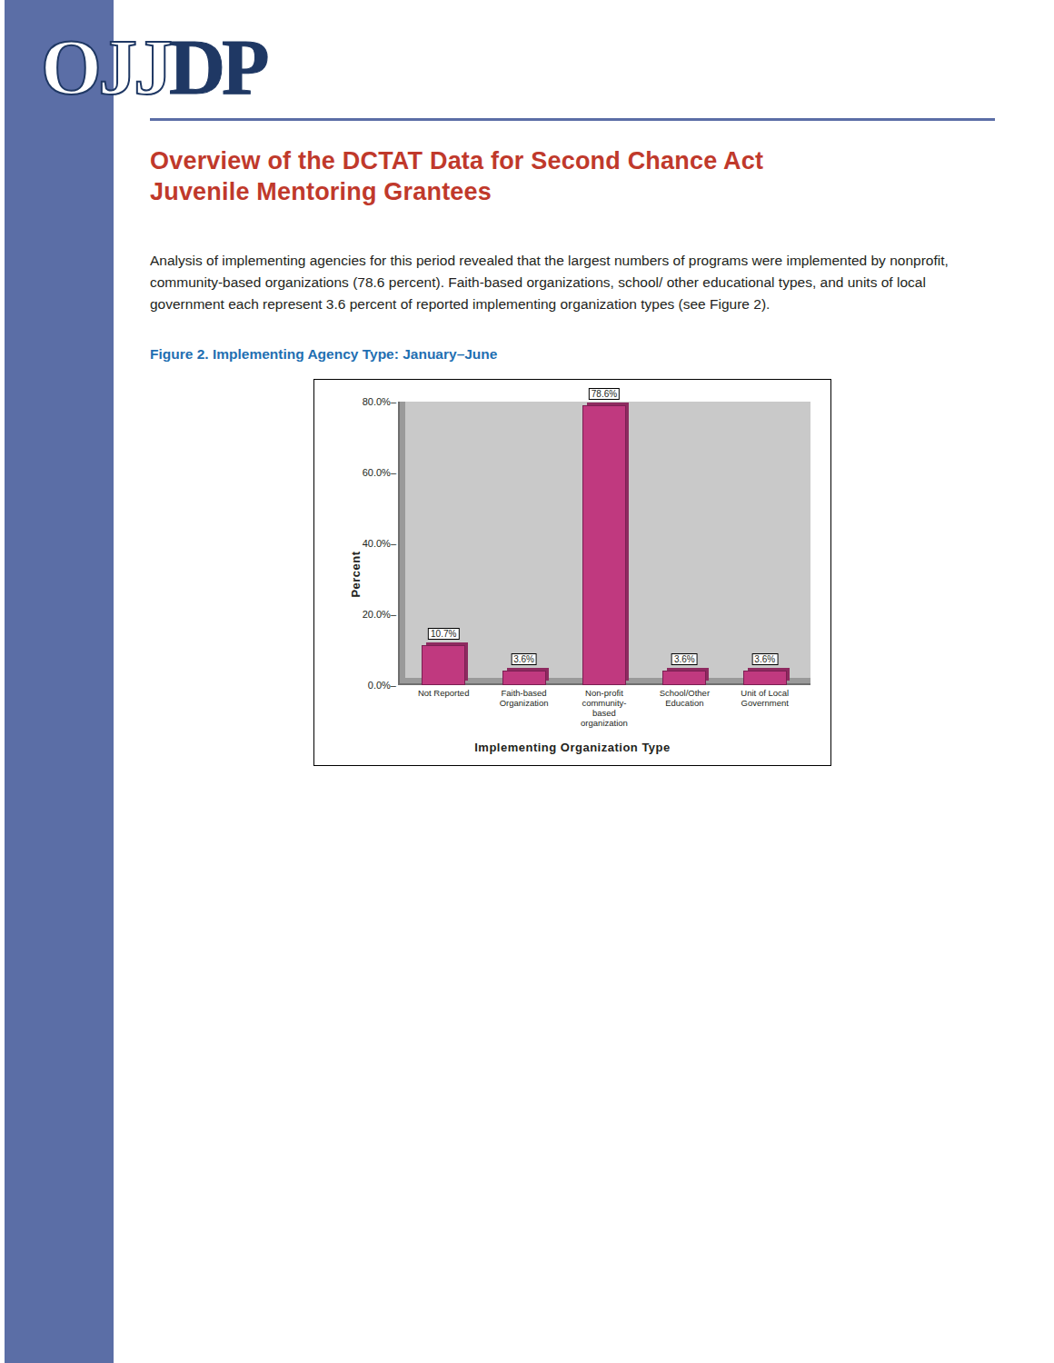OJJ DP
Overview of the DCTAT Data for Second Chance Act
Juvenile Mentoring Grantees
Analysis of implementing agencies for this period revealed that the largest numbers of programs were implemented by nonprofit, community-based organizations (78.6 percent). Faith-based organizations, school/ other educational types, and units of local government each represent 3.6 percent of reported implementing organization types (see Figure 2).
Figure 2. Implementing Agency Type: January–June
Percent
80.0%– 60.0%– 40.0%– 20.0%– 0.0%–
10.7%
3.6%
78.6%
3.6%
3.6%
Not Reported
Faith-based
Organization
Non-profit
community-
based
organization
School/Other
Education
Unit of Local
Government
Implementing Organization Type